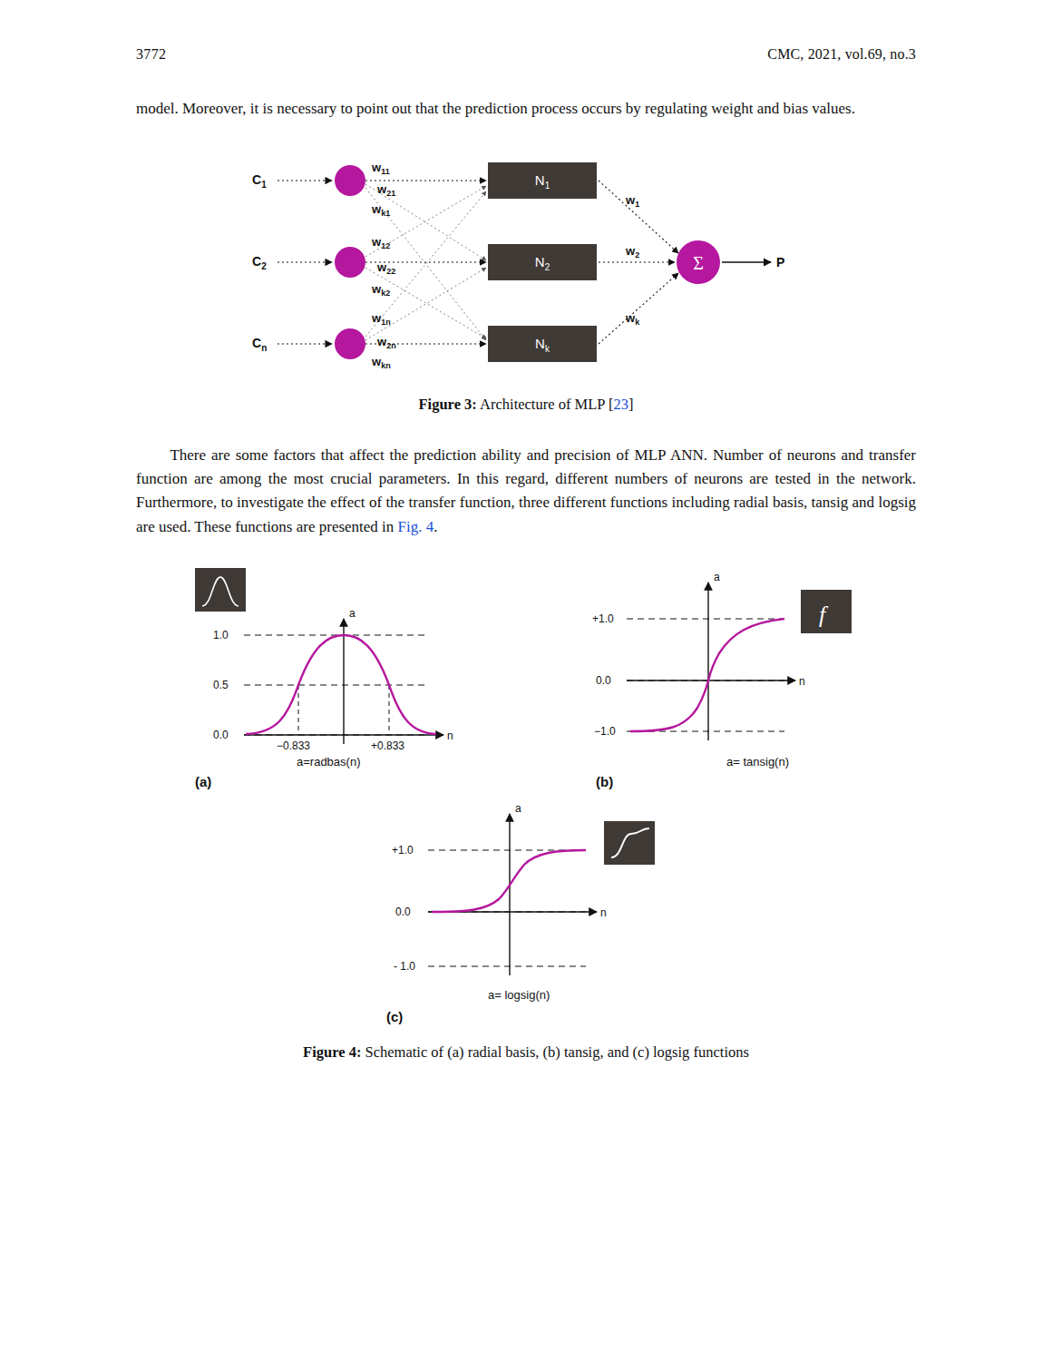3772 CMC, 2021, vol.69, no.3
model. Moreover, it is necessary to point out that the prediction process occurs by regulating weight and bias values.
C1 C2 Cn N1 N2 Nk w11 w21 wk1 w12 w22 wk2 w1n w2n wkn Σ w1 w2 wk P
Figure 3: Architecture of MLP [23]
There are some factors that affect the prediction ability and precision of MLP ANN. Number of neurons and transfer function are among the most crucial parameters. In this regard, different numbers of neurons are tested in the network. Furthermore, to investigate the effect of the transfer function, three different functions including radial basis, tansig and logsig are used. These functions are presented in Fig. 4.
a n 1.0 0.5 0.0 −0.833 +0.833 a=radbas(n)
(a)
f a n +1.0 0.0 −1.0 a= tansig(n)
(b)
a n +1.0 0.0 - 1.0 a= logsig(n)
(c)
Figure 4: Schematic of (a) radial basis, (b) tansig, and (c) logsig functions
Reference 23 cited in Figure 3 caption.